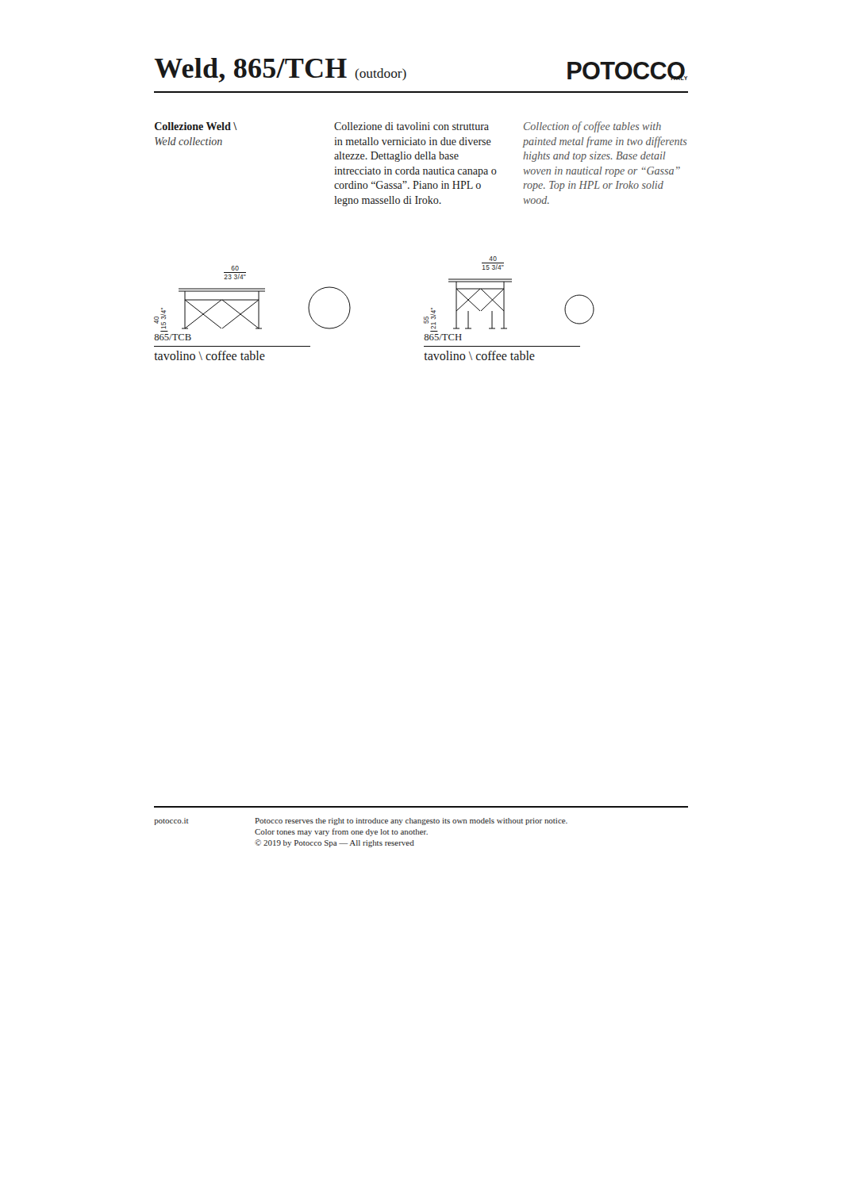Weld, 865/TCH (outdoor)
POTOCCOITALY
Collezione Weld \
Weld collection
Collezione di tavolini con struttura in metallo verniciato in due diverse altezze. Dettaglio della base intrecciato in corda nautica canapa o cordino “Gassa”. Piano in HPL o legno massello di Iroko.
Collection of coffee tables with painted metal frame in two differents hights and top sizes. Base detail woven in nautical rope or “Gassa” rope. Top in HPL or Iroko solid wood.
60 23 3/4"
40
15 3/4"
865/TCB
tavolino \ coffee table
40 15 3/4"
55
21 3/4"
865/TCH
tavolino \ coffee table
potocco.it
Potocco reserves the right to introduce any changesto its own models without prior notice.
Color tones may vary from one dye lot to another.
© 2019 by Potocco Spa — All rights reserved